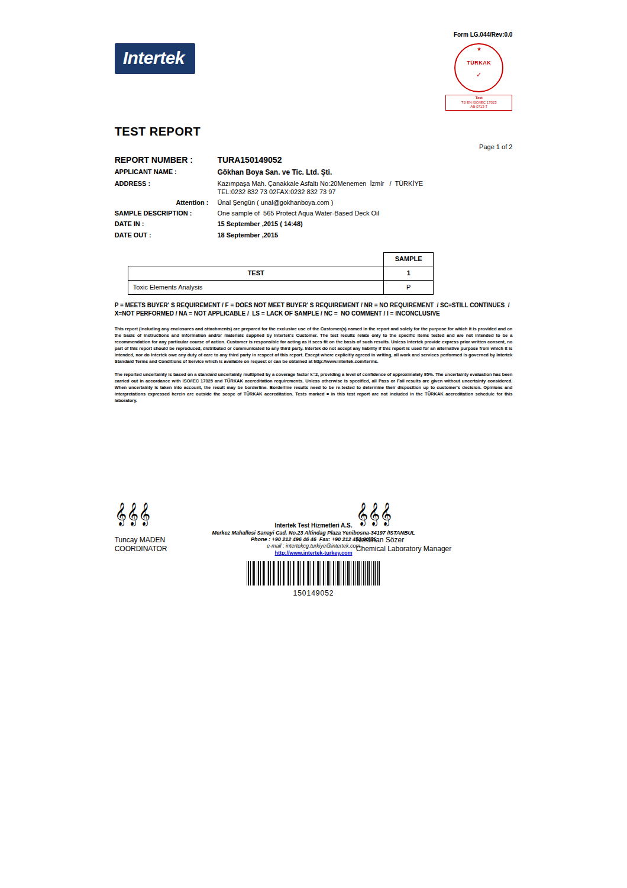Form LG.044/Rev:0.0
Intertek
★
TÜRKAK
✓
Test
TS EN ISO/IEC 17025
AB-0713-T
TEST REPORT
Page 1 of 2
| REPORT NUMBER : | TURA150149052 |
| APPLICANT NAME : | Gökhan Boya San. ve Tic. Ltd. Şti. |
| ADDRESS : | Kazımpaşa Mah. Çanakkale Asfaltı No:20Menemen İzmir / TÜRKİYE TEL:0232 832 73 02FAX:0232 832 73 97 |
| Attention : | Ünal Şengün ( unal@gokhanboya.com ) |
| SAMPLE DESCRIPTION : | One sample of 565 Protect Aqua Water-Based Deck Oil |
| DATE IN : | 15 September ,2015 ( 14:48) |
| DATE OUT : | 18 September ,2015 |
| | SAMPLE |
| TEST | 1 |
| Toxic Elements Analysis | P |
P = MEETS BUYER' S REQUIREMENT / F = DOES NOT MEET BUYER' S REQUIREMENT / NR = NO REQUIREMENT / SC=STILL CONTINUES / X=NOT PERFORMED / NA = NOT APPLICABLE / LS = LACK OF SAMPLE / NC = NO COMMENT / I = INCONCLUSIVE
This report (including any enclosures and attachments) are prepared for the exclusive use of the Customer(s) named in the report and solely for the purpose for which it is provided and on the basis of instructions and information and/or materials supplied by Intertek's Customer. The test results relate only to the specific items tested and are not intended to be a recommendation for any particular course of action. Customer is responsible for acting as it sees fit on the basis of such results. Unless Intertek provide express prior written consent, no part of this report should be reproduced, distributed or communicated to any third party. Intertek do not accept any liability if this report is used for an alternative purpose from which it is intended, nor do Intertek owe any duty of care to any third party in respect of this report. Except where explicitly agreed in writing, all work and services performed is governed by Intertek Standard Terms and Conditions of Service which is available on request or can be obtained at http://www.intertek.com/terms.
The reported uncertainty is based on a standard uncertainty multiplied by a coverage factor k=2, providing a level of confidence of approximately 95%. The uncertainty evaluation has been carried out in accordance with ISO/IEC 17025 and TÜRKAK accreditation requirements. Unless otherwise is specified, all Pass or Fail results are given without uncertainty considered. When uncertainty is taken into account, the result may be borderline. Borderline results need to be re-tested to determine their disposition up to customer's decision. Opinions and interpretations expressed herein are outside the scope of TÜRKAK accreditation. Tests marked ¤ in this test report are not included in the TÜRKAK accreditation schedule for this laboratory.
𝄞𝄞𝄞
Tuncay MADEN
COORDINATOR
𝄞𝄞𝄞
Neslihan Sözer
Chemical Laboratory Manager
Intertek Test Hizmetleri A.S.
Merkez Mahallesi Sanayi Cad. No.23 Altindag Plaza Yenibosna-34197 /ISTANBUL
Phone : +90 212 496 46 46 Fax: +90 212 452 80 55
e-mail : intertekcg.turkiye@intertek.com
http://www.intertek-turkey.com
150149052